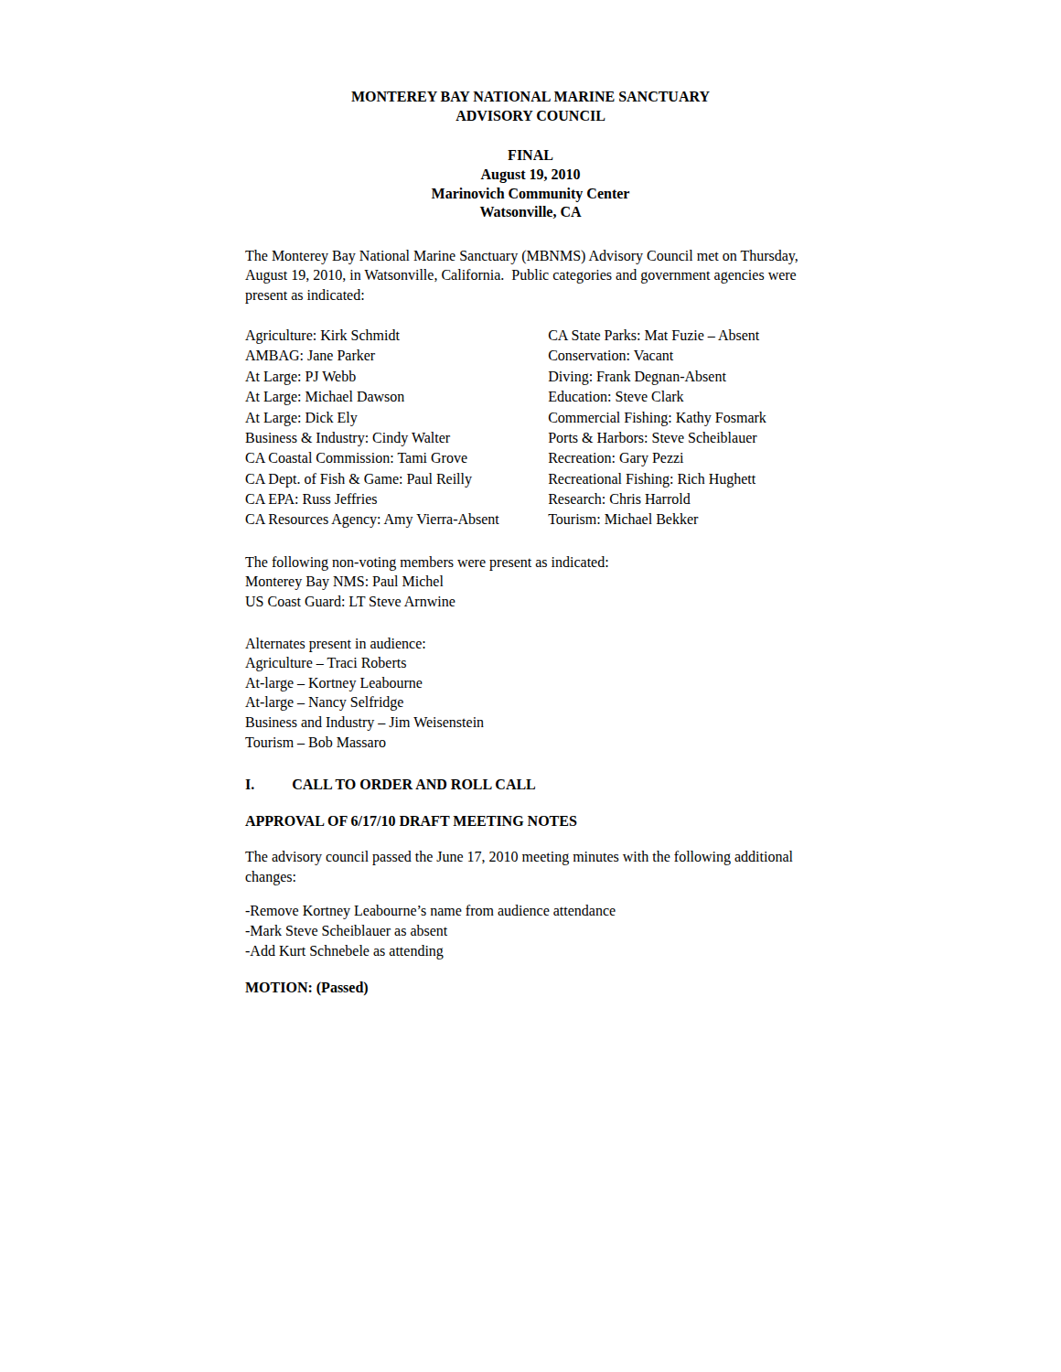Monterey Bay National Marine Sanctuary
Advisory Council
FINAL August 19, 2010 Marinovich Community Center Watsonville, CA
The Monterey Bay National Marine Sanctuary (MBNMS) Advisory Council met on Thursday, August 19, 2010, in Watsonville, California. Public categories and government agencies were present as indicated:
| Agriculture: Kirk Schmidt | CA State Parks: Mat Fuzie – Absent |
| AMBAG: Jane Parker | Conservation: Vacant |
| At Large: PJ Webb | Diving: Frank Degnan-Absent |
| At Large: Michael Dawson | Education: Steve Clark |
| At Large: Dick Ely | Commercial Fishing: Kathy Fosmark |
| Business & Industry: Cindy Walter | Ports & Harbors: Steve Scheiblauer |
| CA Coastal Commission: Tami Grove | Recreation: Gary Pezzi |
| CA Dept. of Fish & Game: Paul Reilly | Recreational Fishing: Rich Hughett |
| CA EPA: Russ Jeffries | Research: Chris Harrold |
| CA Resources Agency: Amy Vierra-Absent | Tourism: Michael Bekker |
The following non-voting members were present as indicated:
Monterey Bay NMS: Paul Michel
US Coast Guard: LT Steve Arnwine
Alternates present in audience:
Agriculture – Traci Roberts
At-large – Kortney Leabourne
At-large – Nancy Selfridge
Business and Industry – Jim Weisenstein
Tourism – Bob Massaro
I. Call to Order and Roll Call
Approval of 6/17/10 Draft Meeting Notes
The advisory council passed the June 17, 2010 meeting minutes with the following additional changes:
-Remove Kortney Leabourne’s name from audience attendance
-Mark Steve Scheiblauer as absent
-Add Kurt Schnebele as attending
MOTION: (Passed)